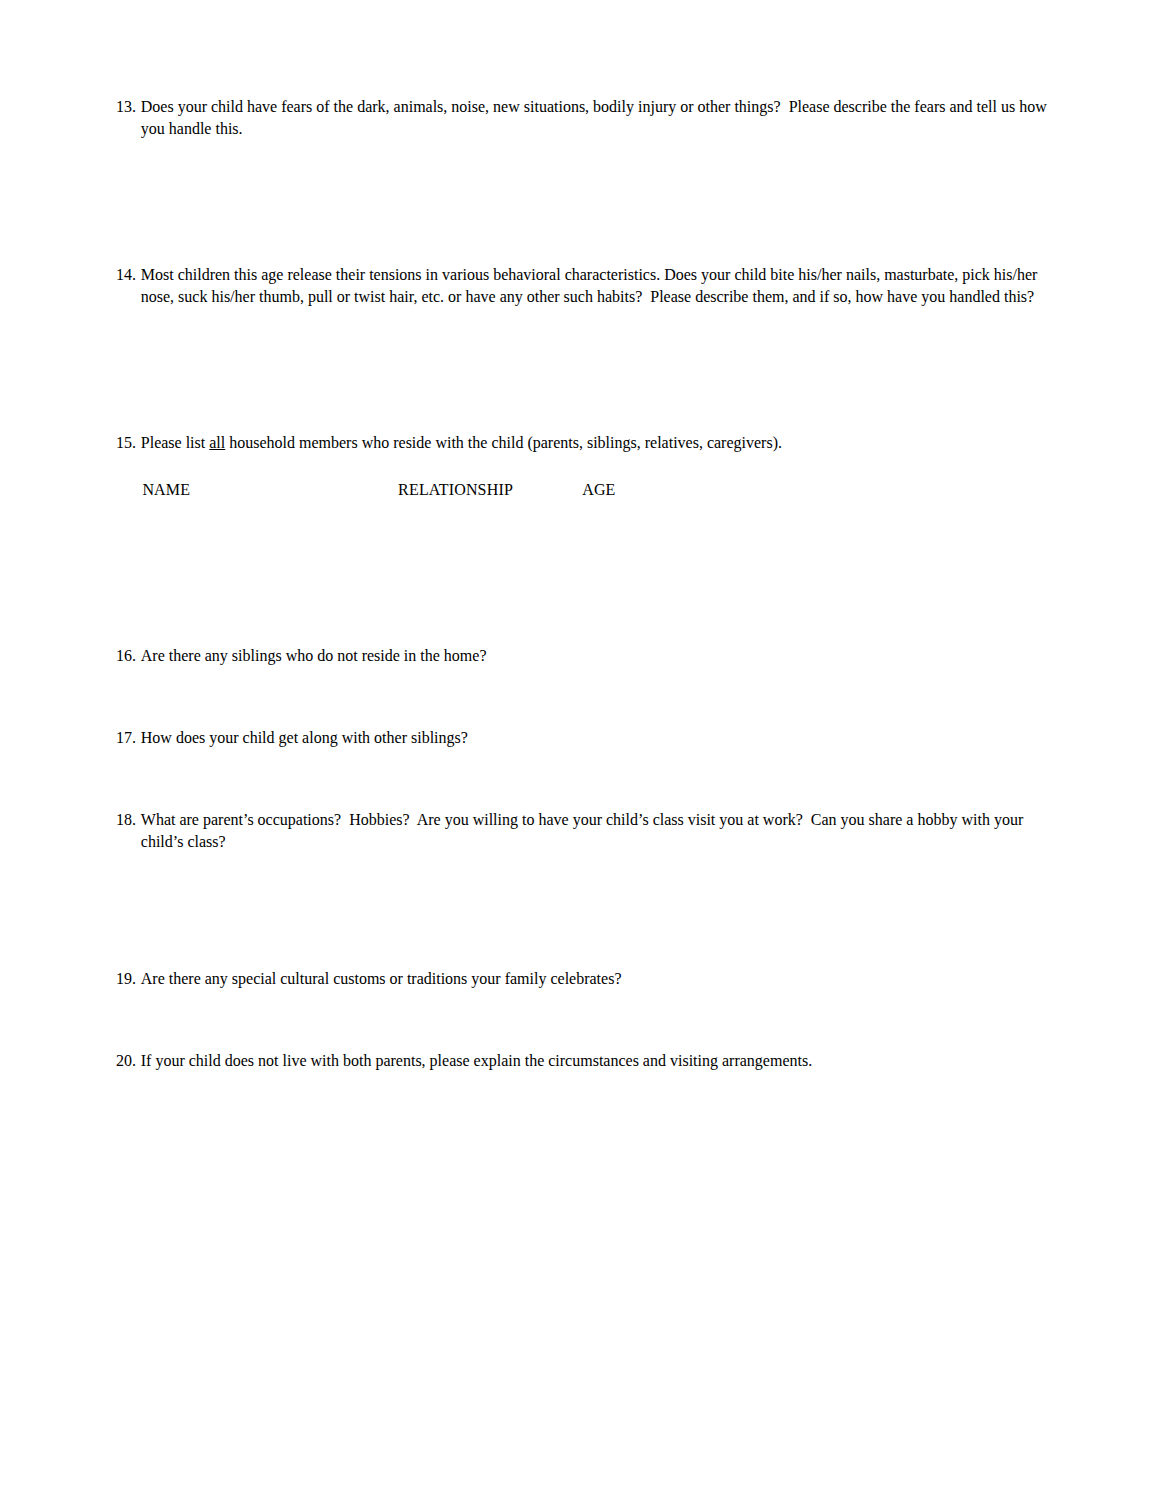13.
Does your child have fears of the dark, animals, noise, new situations, bodily injury or other things? Please describe the fears and tell us how you handle this.
14.
Most children this age release their tensions in various behavioral characteristics. Does your child bite his/her nails, masturbate, pick his/her nose, suck his/her thumb, pull or twist hair, etc. or have any other such habits? Please describe them, and if so, how have you handled this?
15.
Please list all household members who reside with the child (parents, siblings, relatives, caregivers).
NAME RELATIONSHIP AGE
16.
Are there any siblings who do not reside in the home?
17.
How does your child get along with other siblings?
18.
What are parent’s occupations? Hobbies? Are you willing to have your child’s class visit you at work? Can you share a hobby with your child’s class?
19.
Are there any special cultural customs or traditions your family celebrates?
20.
If your child does not live with both parents, please explain the circumstances and visiting arrangements.